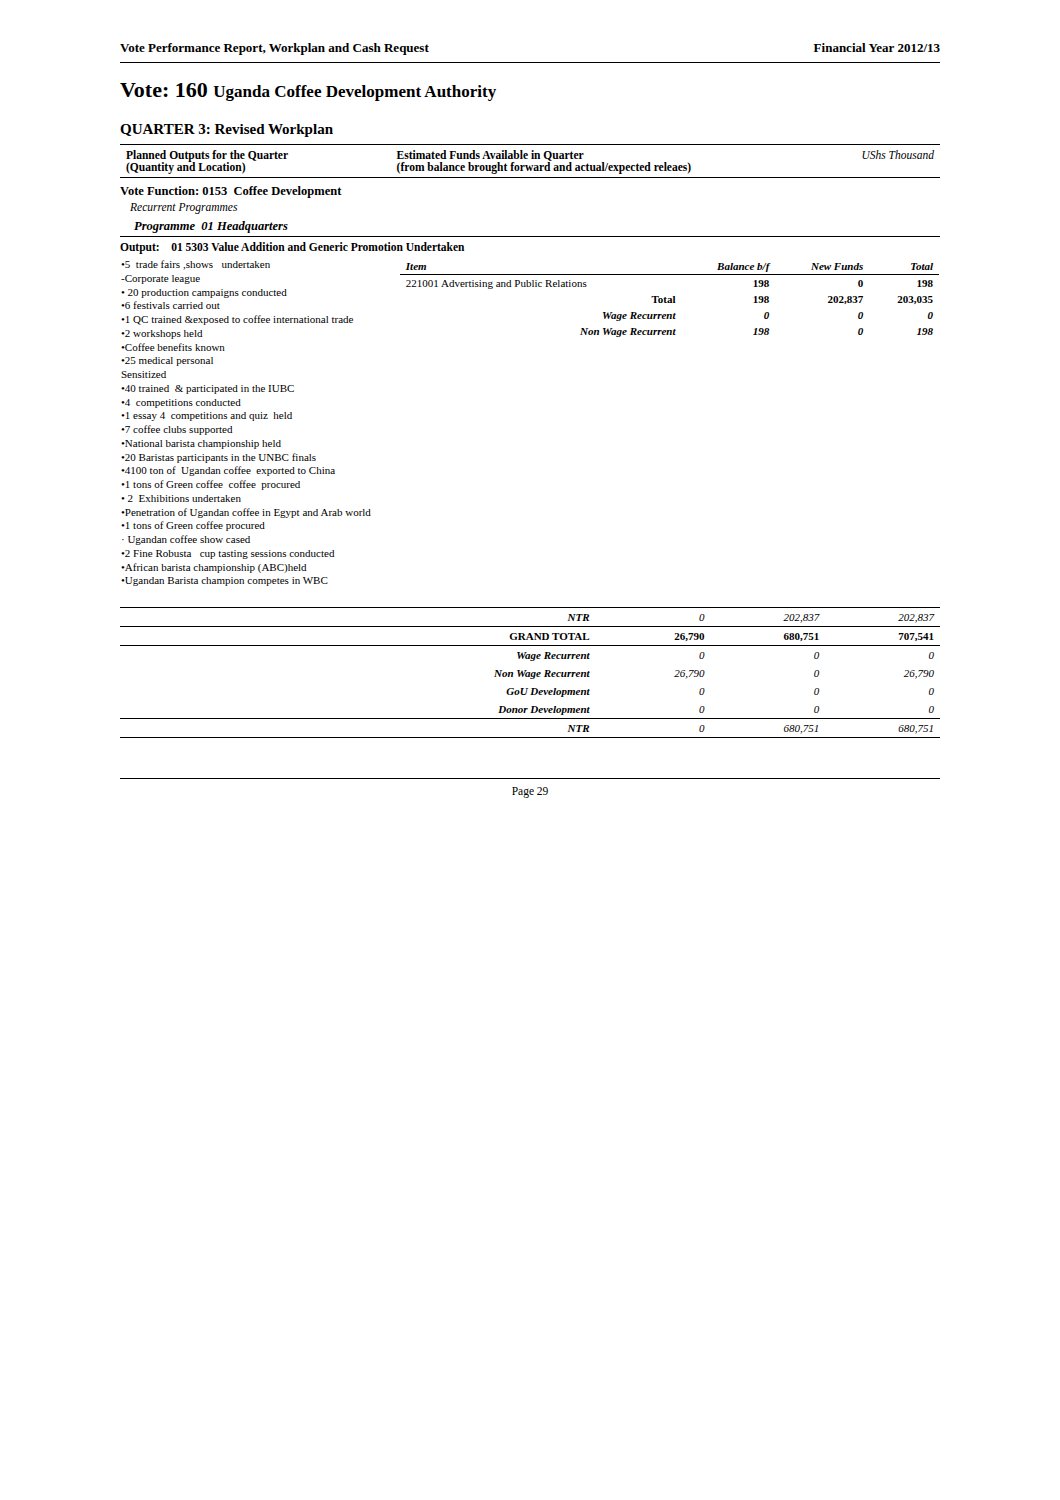Vote Performance Report, Workplan and Cash Request
Financial Year 2012/13
Vote: 160 Uganda Coffee Development Authority
QUARTER 3: Revised Workplan
| Planned Outputs for the Quarter (Quantity and Location) | Estimated Funds Available in Quarter (from balance brought forward and actual/expected releaes) | UShs Thousand |
Vote Function: 0153 Coffee Development
Recurrent Programmes
Programme 01 Headquarters
Output: 01 5303 Value Addition and Generic Promotion Undertaken
| •5 trade fairs ,shows undertaken -Corporate league • 20 production campaigns conducted •6 festivals carried out •1 QC trained &exposed to coffee international trade •2 workshops held •Coffee benefits known •25 medical personal Sensitized •40 trained & participated in the IUBC •4 competitions conducted •1 essay 4 competitions and quiz held •7 coffee clubs supported •National barista championship held •20 Baristas participants in the UNBC finals •4100 ton of Ugandan coffee exported to China •1 tons of Green coffee coffee procured • 2 Exhibitions undertaken •Penetration of Ugandan coffee in Egypt and Arab world •1 tons of Green coffee procured · Ugandan coffee show cased •2 Fine Robusta cup tasting sessions conducted •African barista championship (ABC)held •Ugandan Barista champion competes in WBC | / Item / Balance b/f / New Funds / Total / / --- / --- / --- / --- / / 221001 Advertising and Public Relations / 198 / 0 / 198 / / Total / 198 / 202,837 / 203,035 / / Wage Recurrent / 0 / 0 / 0 / / Non Wage Recurrent / 198 / 0 / 198 / |
| NTR | 0 | 202,837 | 202,837 |
| GRAND TOTAL | 26,790 | 680,751 | 707,541 |
| Wage Recurrent | 0 | 0 | 0 |
| Non Wage Recurrent | 26,790 | 0 | 26,790 |
| GoU Development | 0 | 0 | 0 |
| Donor Development | 0 | 0 | 0 |
| NTR | 0 | 680,751 | 680,751 |
Page 29